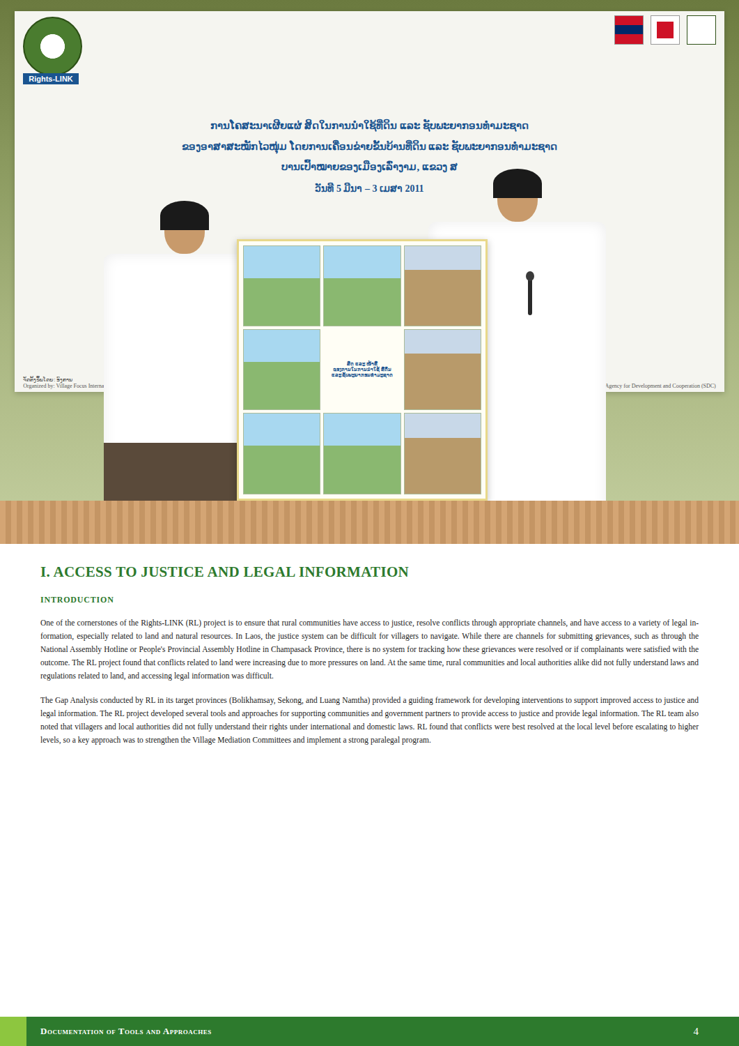Rights-LINK
ການໂຄສະນາເຜີຍແຜ່ ສິດໃນການນຳໃຊ້ທີ່ດິນ ແລະ ຊັບພະຍາກອນທຳມະຊາດ
ຂອງອາສາສະໝັກໄວໜຸ່ມ ໂດຍການເຄື່ອນຂ່າຍຂັ້ນບ້ານທີ່ດິນ ແລະ ຊັບພະຍາກອນທຳມະຊາດ
ບານເປົ້າໝາຍຂອງເມືອງເລົ່າງາມ, ແຂວງ ສ
ວັນທີ 5 ມີນາ – 3 ເມສາ 2011
Land Rights and Natural Resource Management Dissemination
ຈັດຕັ້ງຂຶ້ນໂດຍ: ອົງການ
Organized by: Village Focus International
ສະໜັບສະໜູນໂດຍ:
Supported by: Swiss Agency for Development and Cooperation (SDC)
ສິດ ແລະ ໜ້າທີ່
ຂອງການໃນການນຳໃຊ້ ທີ່ດິນ
ແລະ ຊັບພະຍາກອນທຳມະຊາດ
I. ACCESS TO JUSTICE AND LEGAL INFORMATION
INTRODUCTION
One of the cornerstones of the Rights-LINK (RL) project is to ensure that rural communities have access to justice, resolve conflicts through appropriate channels, and have access to a variety of legal information, especially related to land and natural resources. In Laos, the justice system can be difficult for villagers to navigate. While there are channels for submitting grievances, such as through the National Assembly Hotline or People's Provincial Assembly Hotline in Champasack Province, there is no system for tracking how these grievances were resolved or if complainants were satisfied with the outcome. The RL project found that conflicts related to land were increasing due to more pressures on land. At the same time, rural communities and local authorities alike did not fully understand laws and regulations related to land, and accessing legal information was difficult.
The Gap Analysis conducted by RL in its target provinces (Bolikhamsay, Sekong, and Luang Namtha) provided a guiding framework for developing interventions to support improved access to justice and legal information. The RL project developed several tools and approaches for supporting communities and government partners to provide access to justice and provide legal information. The RL team also noted that villagers and local authorities did not fully understand their rights under international and domestic laws. RL found that conflicts were best resolved at the local level before escalating to higher levels, so a key approach was to strengthen the Village Mediation Committees and implement a strong paralegal program.
Documentation of Tools and Approaches
4